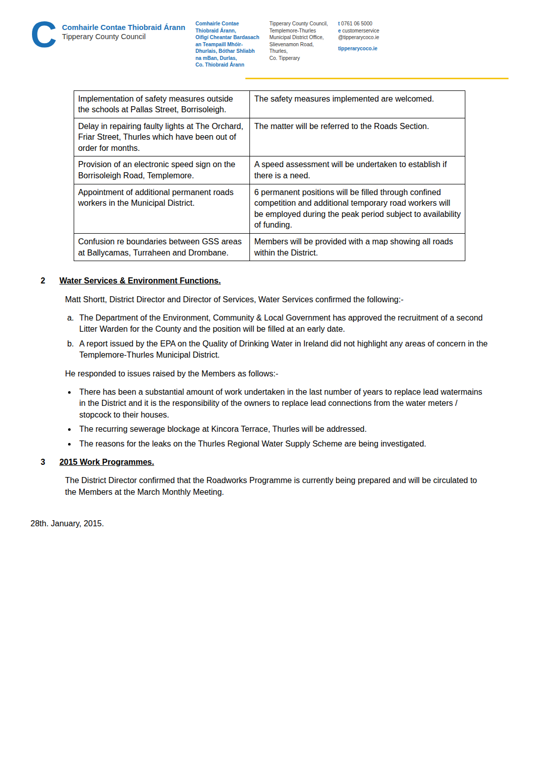C
Comhairle Contae Thiobraid Árann
Tipperary County Council
Comhairle Contae
Thiobraid Árann,
Oifigí Cheantar Bardasach
an Teampaill Mhóir-
Dhurlais, Bóthar Shliabh
na mBan, Durlas,
Co. Thiobraid Árann
Tipperary County Council,
Templemore-Thurles
Municipal District Office,
Slievenamon Road,
Thurles,
Co. Tipperary
t 0761 06 5000
e customerservice
@tipperarycoco.ie
tipperarycoco.ie
| Implementation of safety measures outside the schools at Pallas Street, Borrisoleigh. | The safety measures implemented are welcomed. |
| Delay in repairing faulty lights at The Orchard, Friar Street, Thurles which have been out of order for months. | The matter will be referred to the Roads Section. |
| Provision of an electronic speed sign on the Borrisoleigh Road, Templemore. | A speed assessment will be undertaken to establish if there is a need. |
| Appointment of additional permanent roads workers in the Municipal District. | 6 permanent positions will be filled through confined competition and additional temporary road workers will be employed during the peak period subject to availability of funding. |
| Confusion re boundaries between GSS areas at Ballycamas, Turraheen and Drombane. | Members will be provided with a map showing all roads within the District. |
2
Water Services & Environment Functions.
Matt Shortt, District Director and Director of Services, Water Services confirmed the following:-
The Department of the Environment, Community & Local Government has approved the recruitment of a second Litter Warden for the County and the position will be filled at an early date.
A report issued by the EPA on the Quality of Drinking Water in Ireland did not highlight any areas of concern in the Templemore-Thurles Municipal District.
He responded to issues raised by the Members as follows:-
There has been a substantial amount of work undertaken in the last number of years to replace lead watermains in the District and it is the responsibility of the owners to replace lead connections from the water meters / stopcock to their houses.
The recurring sewerage blockage at Kincora Terrace, Thurles will be addressed.
The reasons for the leaks on the Thurles Regional Water Supply Scheme are being investigated.
3
2015 Work Programmes.
The District Director confirmed that the Roadworks Programme is currently being prepared and will be circulated to the Members at the March Monthly Meeting.
28th. January, 2015.